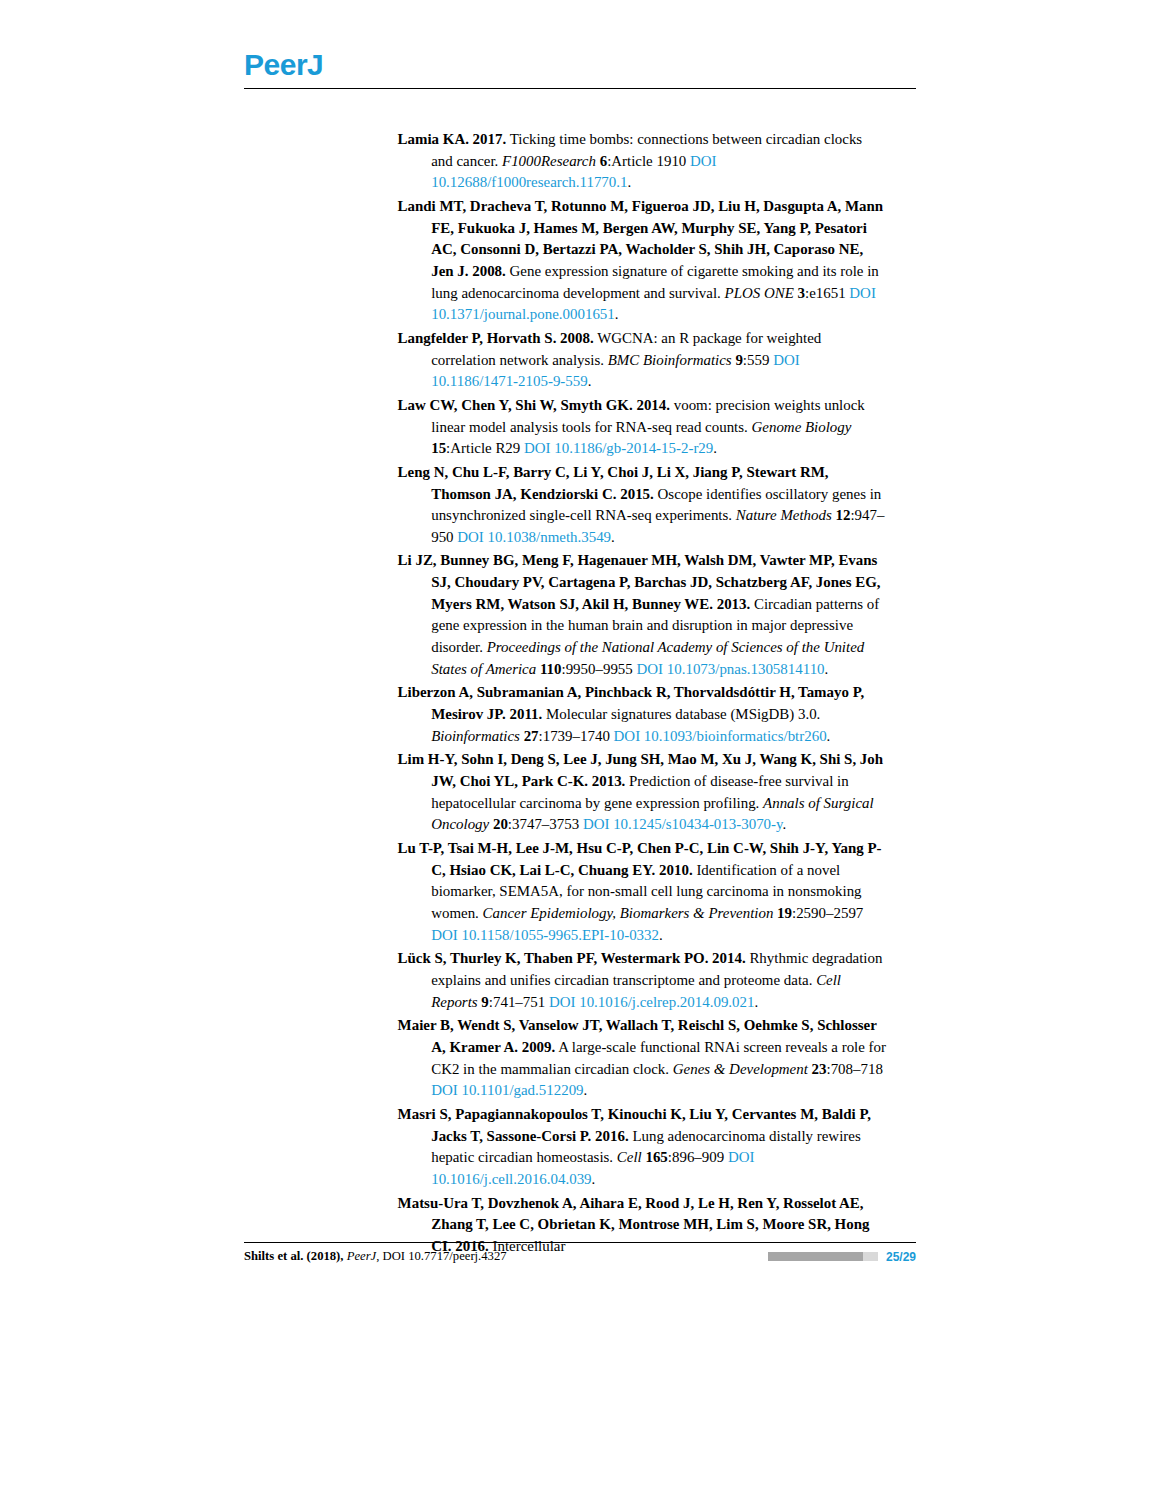PeerJ
Lamia KA. 2017. Ticking time bombs: connections between circadian clocks and cancer. F1000Research 6:Article 1910 DOI 10.12688/f1000research.11770.1.
Landi MT, Dracheva T, Rotunno M, Figueroa JD, Liu H, Dasgupta A, Mann FE, Fukuoka J, Hames M, Bergen AW, Murphy SE, Yang P, Pesatori AC, Consonni D, Bertazzi PA, Wacholder S, Shih JH, Caporaso NE, Jen J. 2008. Gene expression signature of cigarette smoking and its role in lung adenocarcinoma development and survival. PLOS ONE 3:e1651 DOI 10.1371/journal.pone.0001651.
Langfelder P, Horvath S. 2008. WGCNA: an R package for weighted correlation network analysis. BMC Bioinformatics 9:559 DOI 10.1186/1471-2105-9-559.
Law CW, Chen Y, Shi W, Smyth GK. 2014. voom: precision weights unlock linear model analysis tools for RNA-seq read counts. Genome Biology 15:Article R29 DOI 10.1186/gb-2014-15-2-r29.
Leng N, Chu L-F, Barry C, Li Y, Choi J, Li X, Jiang P, Stewart RM, Thomson JA, Kendziorski C. 2015. Oscope identifies oscillatory genes in unsynchronized single-cell RNA-seq experiments. Nature Methods 12:947–950 DOI 10.1038/nmeth.3549.
Li JZ, Bunney BG, Meng F, Hagenauer MH, Walsh DM, Vawter MP, Evans SJ, Choudary PV, Cartagena P, Barchas JD, Schatzberg AF, Jones EG, Myers RM, Watson SJ, Akil H, Bunney WE. 2013. Circadian patterns of gene expression in the human brain and disruption in major depressive disorder. Proceedings of the National Academy of Sciences of the United States of America 110:9950–9955 DOI 10.1073/pnas.1305814110.
Liberzon A, Subramanian A, Pinchback R, Thorvaldsdóttir H, Tamayo P, Mesirov JP. 2011. Molecular signatures database (MSigDB) 3.0. Bioinformatics 27:1739–1740 DOI 10.1093/bioinformatics/btr260.
Lim H-Y, Sohn I, Deng S, Lee J, Jung SH, Mao M, Xu J, Wang K, Shi S, Joh JW, Choi YL, Park C-K. 2013. Prediction of disease-free survival in hepatocellular carcinoma by gene expression profiling. Annals of Surgical Oncology 20:3747–3753 DOI 10.1245/s10434-013-3070-y.
Lu T-P, Tsai M-H, Lee J-M, Hsu C-P, Chen P-C, Lin C-W, Shih J-Y, Yang P-C, Hsiao CK, Lai L-C, Chuang EY. 2010. Identification of a novel biomarker, SEMA5A, for non-small cell lung carcinoma in nonsmoking women. Cancer Epidemiology, Biomarkers & Prevention 19:2590–2597 DOI 10.1158/1055-9965.EPI-10-0332.
Lück S, Thurley K, Thaben PF, Westermark PO. 2014. Rhythmic degradation explains and unifies circadian transcriptome and proteome data. Cell Reports 9:741–751 DOI 10.1016/j.celrep.2014.09.021.
Maier B, Wendt S, Vanselow JT, Wallach T, Reischl S, Oehmke S, Schlosser A, Kramer A. 2009. A large-scale functional RNAi screen reveals a role for CK2 in the mammalian circadian clock. Genes & Development 23:708–718 DOI 10.1101/gad.512209.
Masri S, Papagiannakopoulos T, Kinouchi K, Liu Y, Cervantes M, Baldi P, Jacks T, Sassone-Corsi P. 2016. Lung adenocarcinoma distally rewires hepatic circadian homeostasis. Cell 165:896–909 DOI 10.1016/j.cell.2016.04.039.
Matsu-Ura T, Dovzhenok A, Aihara E, Rood J, Le H, Ren Y, Rosselot AE, Zhang T, Lee C, Obrietan K, Montrose MH, Lim S, Moore SR, Hong CI. 2016. Intercellular
Shilts et al. (2018), PeerJ, DOI 10.7717/peerj.4327
25/29